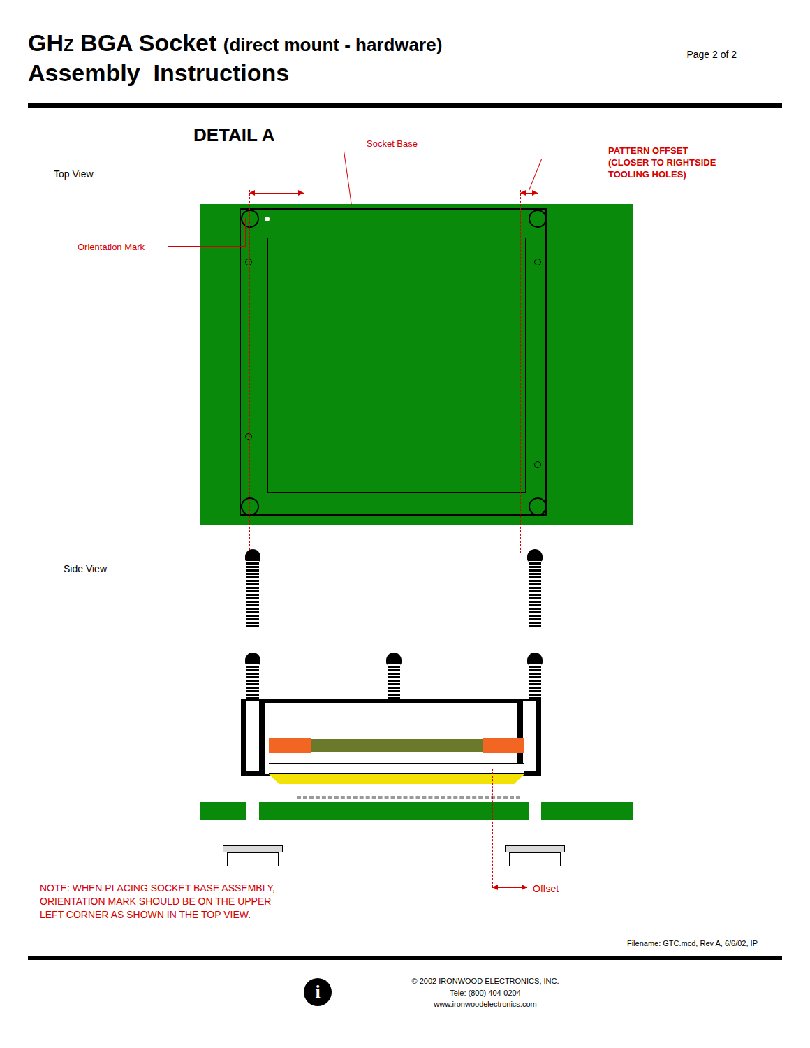GHZ BGA Socket (direct mount - hardware)
Assembly Instructions
Page 2 of 2
DETAIL A
Socket Base
PATTERN OFFSET
(CLOSER TO RIGHTSIDE
TOOLING HOLES)
Top View
Orientation Mark
Side View
Offset
NOTE: WHEN PLACING SOCKET BASE ASSEMBLY,
ORIENTATION MARK SHOULD BE ON THE UPPER
LEFT CORNER AS SHOWN IN THE TOP VIEW.
Filename: GTC.mcd, Rev A, 6/6/02, IP
i
© 2002 IRONWOOD ELECTRONICS, INC.
Tele: (800) 404-0204
www.ironwoodelectronics.com